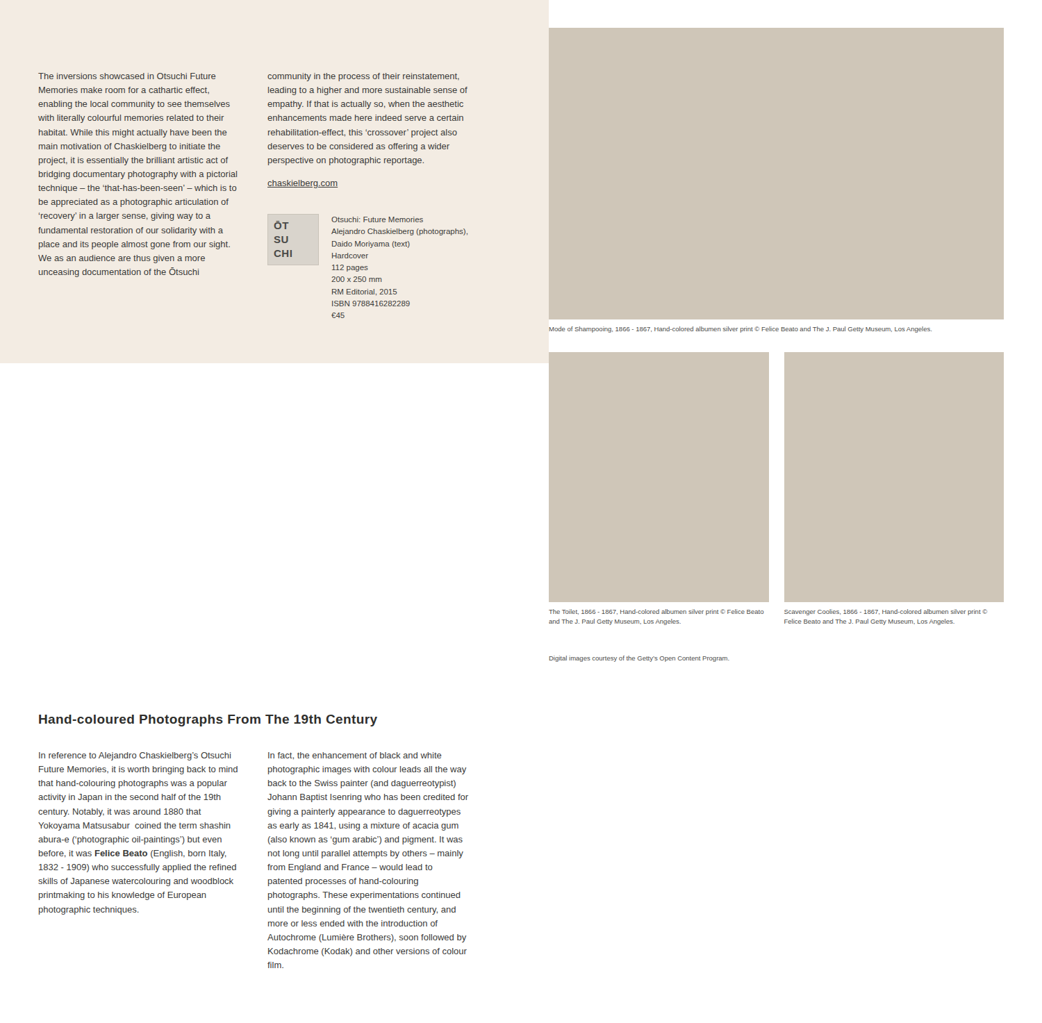The inversions showcased in Otsuchi Future Memories make room for a cathartic effect, enabling the local community to see themselves with literally colourful memories related to their habitat. While this might actually have been the main motivation of Chaskielberg to initiate the project, it is essentially the brilliant artistic act of bridging documentary photography with a pictorial technique – the ‘that-has-been-seen’ – which is to be appreciated as a photographic articulation of ‘recovery’ in a larger sense, giving way to a fundamental restoration of our solidarity with a place and its people almost gone from our sight. We as an audience are thus given a more unceasing documentation of the Ōtsuchi
community in the process of their reinstatement, leading to a higher and more sustainable sense of empathy. If that is actually so, when the aesthetic enhancements made here indeed serve a certain rehabilitation-effect, this ‘crossover’ project also deserves to be considered as offering a wider perspective on photographic reportage.
chaskielberg.com
ŌT SU CHI
Otsuchi: Future Memories
Alejandro Chaskielberg (photographs),
Daido Moriyama (text)
Hardcover
112 pages
200 x 250 mm
RM Editorial, 2015
ISBN 9788416282289
€45
Mode of Shampooing, 1866 - 1867, Hand-colored albumen silver print © Felice Beato and The J. Paul Getty Museum, Los Angeles.
The Toilet, 1866 - 1867, Hand-colored albumen silver print © Felice Beato and The J. Paul Getty Museum, Los Angeles.
Scavenger Coolies, 1866 - 1867, Hand-colored albumen silver print © Felice Beato and The J. Paul Getty Museum, Los Angeles.
Digital images courtesy of the Getty’s Open Content Program.
Hand-coloured Photographs From The 19th Century
In reference to Alejandro Chaskielberg’s Otsuchi Future Memories, it is worth bringing back to mind that hand-colouring photographs was a popular activity in Japan in the second half of the 19th century. Notably, it was around 1880 that Yokoyama Matsusabur coined the term shashin abura-e (‘photographic oil-paintings’) but even before, it was Felice Beato (English, born Italy, 1832 - 1909) who successfully applied the refined skills of Japanese watercolouring and woodblock printmaking to his knowledge of European photographic techniques.
In fact, the enhancement of black and white photographic images with colour leads all the way back to the Swiss painter (and daguerreotypist) Johann Baptist Isenring who has been credited for giving a painterly appearance to daguerreotypes as early as 1841, using a mixture of acacia gum (also known as ‘gum arabic’) and pigment. It was not long until parallel attempts by others – mainly from England and France – would lead to patented processes of hand-colouring photographs. These experimentations continued until the beginning of the twentieth century, and more or less ended with the introduction of Autochrome (Lumière Brothers), soon followed by Kodachrome (Kodak) and other versions of colour film.